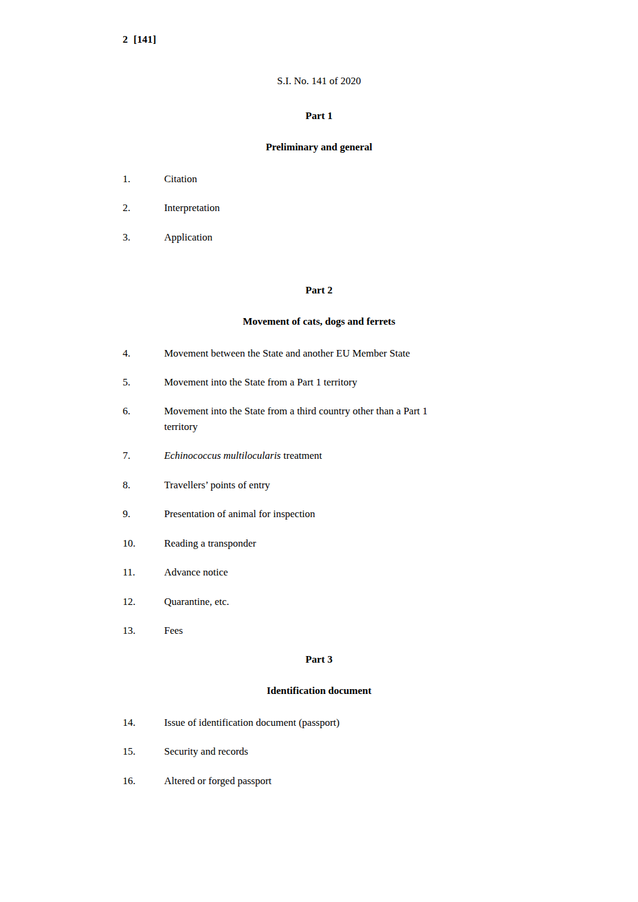2[141]
S.I. No. 141 of 2020
Part 1
Preliminary and general
1. Citation
2. Interpretation
3. Application
Part 2
Movement of cats, dogs and ferrets
4. Movement between the State and another EU Member State
5. Movement into the State from a Part 1 territory
6. Movement into the State from a third country other than a Part 1 territory
7. Echinococcus multilocularis treatment
8. Travellers’ points of entry
9. Presentation of animal for inspection
10. Reading a transponder
11. Advance notice
12. Quarantine, etc.
13. Fees
Part 3
Identification document
14. Issue of identification document (passport)
15. Security and records
16. Altered or forged passport